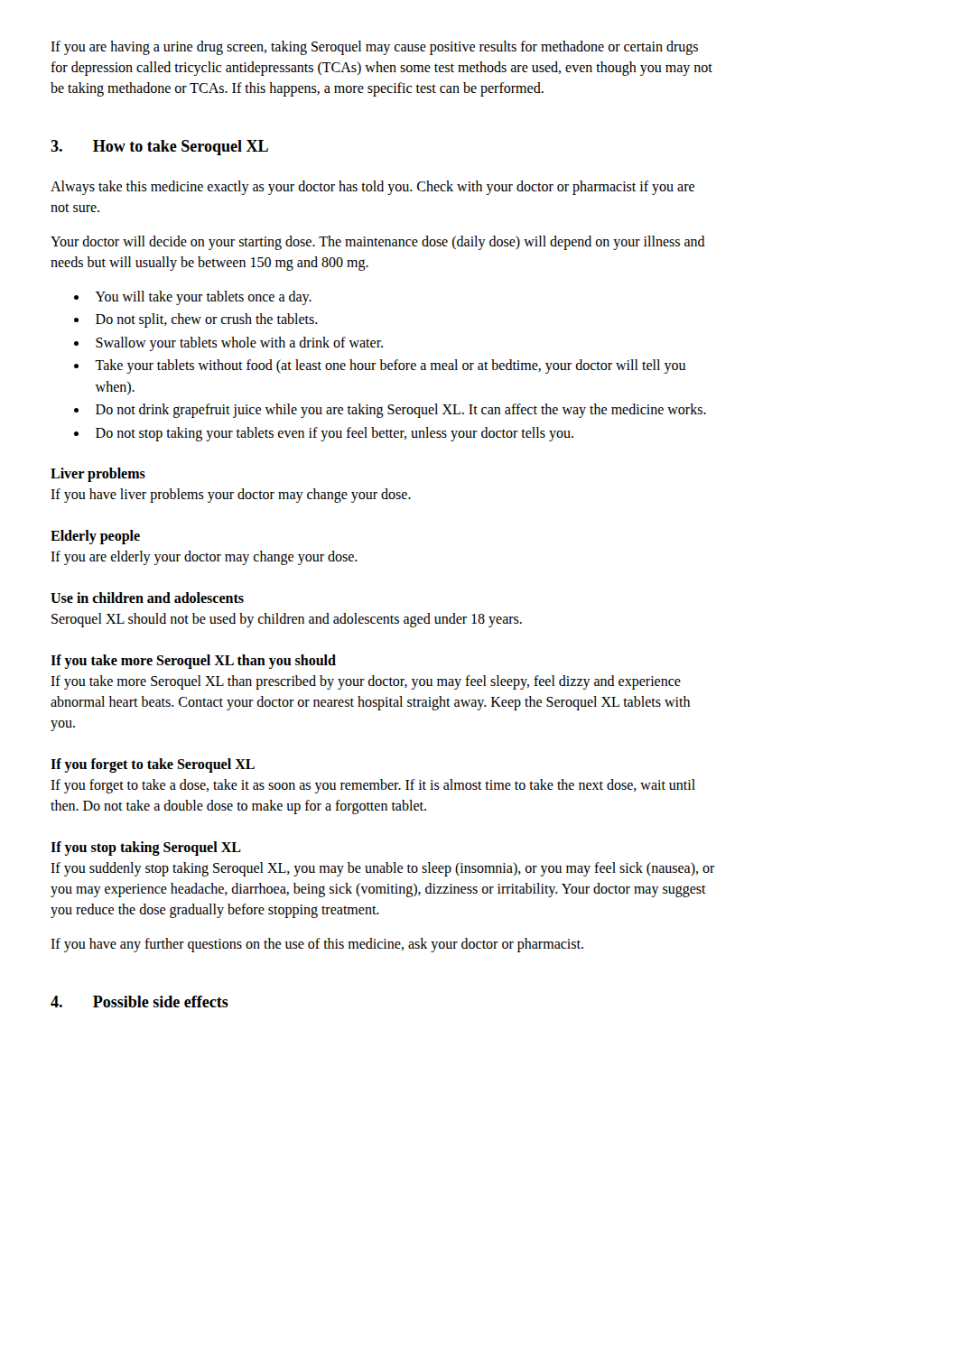If you are having a urine drug screen, taking Seroquel may cause positive results for methadone or certain drugs for depression called tricyclic antidepressants (TCAs) when some test methods are used, even though you may not be taking methadone or TCAs. If this happens, a more specific test can be performed.
3. How to take Seroquel XL
Always take this medicine exactly as your doctor has told you. Check with your doctor or pharmacist if you are not sure.
Your doctor will decide on your starting dose. The maintenance dose (daily dose) will depend on your illness and needs but will usually be between 150 mg and 800 mg.
You will take your tablets once a day.
Do not split, chew or crush the tablets.
Swallow your tablets whole with a drink of water.
Take your tablets without food (at least one hour before a meal or at bedtime, your doctor will tell you when).
Do not drink grapefruit juice while you are taking Seroquel XL. It can affect the way the medicine works.
Do not stop taking your tablets even if you feel better, unless your doctor tells you.
Liver problems
If you have liver problems your doctor may change your dose.
Elderly people
If you are elderly your doctor may change your dose.
Use in children and adolescents
Seroquel XL should not be used by children and adolescents aged under 18 years.
If you take more Seroquel XL than you should
If you take more Seroquel XL than prescribed by your doctor, you may feel sleepy, feel dizzy and experience abnormal heart beats. Contact your doctor or nearest hospital straight away. Keep the Seroquel XL tablets with you.
If you forget to take Seroquel XL
If you forget to take a dose, take it as soon as you remember. If it is almost time to take the next dose, wait until then. Do not take a double dose to make up for a forgotten tablet.
If you stop taking Seroquel XL
If you suddenly stop taking Seroquel XL, you may be unable to sleep (insomnia), or you may feel sick (nausea), or you may experience headache, diarrhoea, being sick (vomiting), dizziness or irritability. Your doctor may suggest you reduce the dose gradually before stopping treatment.
If you have any further questions on the use of this medicine, ask your doctor or pharmacist.
4. Possible side effects